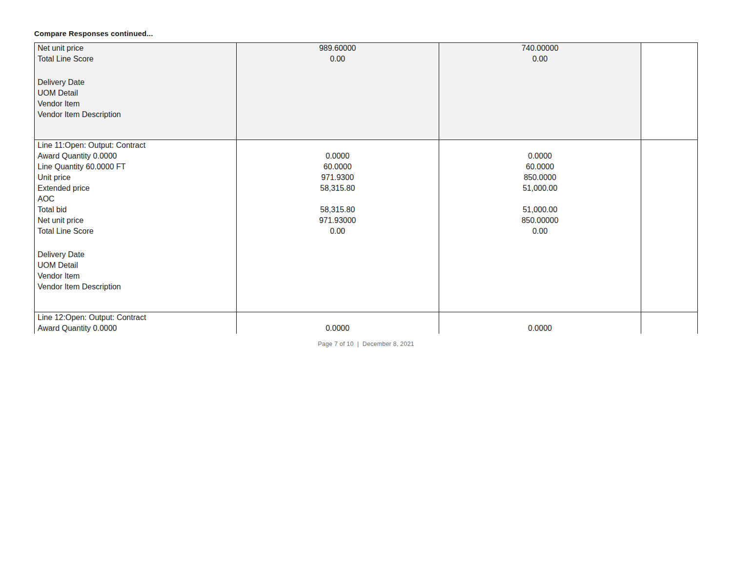Compare Responses continued...
Net unit price
989.60000
740.00000
Total Line Score
0.00
0.00
Delivery Date
UOM Detail
Vendor Item
Vendor Item Description
Line 11:Open: Output: Contract
Award Quantity 0.0000
0.0000
0.0000
Line Quantity 60.0000 FT
60.0000
60.0000
Unit price
971.9300
850.0000
Extended price
58,315.80
51,000.00
AOC
Total bid
58,315.80
51,000.00
Net unit price
971.93000
850.00000
Total Line Score
0.00
0.00
Delivery Date
UOM Detail
Vendor Item
Vendor Item Description
Line 12:Open: Output: Contract
Award Quantity 0.0000
0.0000
0.0000
Page 7 of 10 | December 8, 2021